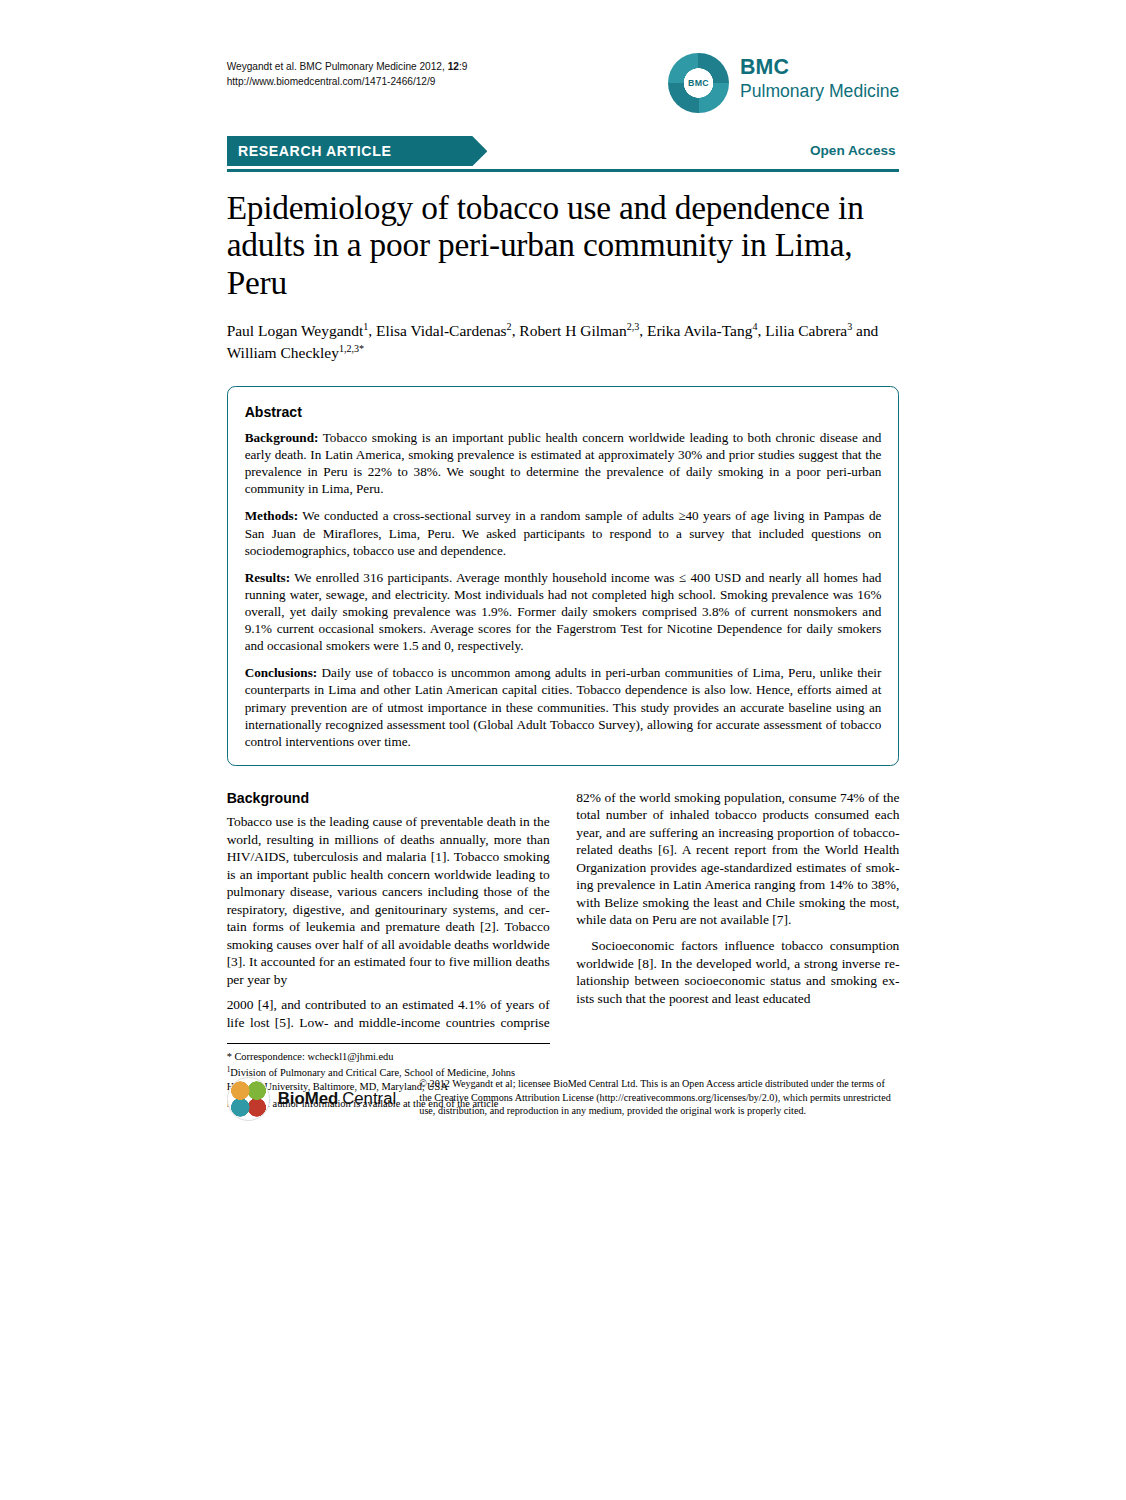Weygandt et al. BMC Pulmonary Medicine 2012, 12:9
http://www.biomedcentral.com/1471-2466/12/9
BMC
Pulmonary Medicine
RESEARCH ARTICLE
Open Access
Epidemiology of tobacco use and dependence in adults in a poor peri-urban community in Lima, Peru
Paul Logan Weygandt1, Elisa Vidal-Cardenas2, Robert H Gilman2,3, Erika Avila-Tang4, Lilia Cabrera3 and William Checkley1,2,3*
Abstract
Background: Tobacco smoking is an important public health concern worldwide leading to both chronic disease and early death. In Latin America, smoking prevalence is estimated at approximately 30% and prior studies suggest that the prevalence in Peru is 22% to 38%. We sought to determine the prevalence of daily smoking in a poor peri-urban community in Lima, Peru.
Methods: We conducted a cross-sectional survey in a random sample of adults ≥40 years of age living in Pampas de San Juan de Miraflores, Lima, Peru. We asked participants to respond to a survey that included questions on sociodemographics, tobacco use and dependence.
Results: We enrolled 316 participants. Average monthly household income was ≤ 400 USD and nearly all homes had running water, sewage, and electricity. Most individuals had not completed high school. Smoking prevalence was 16% overall, yet daily smoking prevalence was 1.9%. Former daily smokers comprised 3.8% of current nonsmokers and 9.1% current occasional smokers. Average scores for the Fagerstrom Test for Nicotine Dependence for daily smokers and occasional smokers were 1.5 and 0, respectively.
Conclusions: Daily use of tobacco is uncommon among adults in peri-urban communities of Lima, Peru, unlike their counterparts in Lima and other Latin American capital cities. Tobacco dependence is also low. Hence, efforts aimed at primary prevention are of utmost importance in these communities. This study provides an accurate baseline using an internationally recognized assessment tool (Global Adult Tobacco Survey), allowing for accurate assessment of tobacco control interventions over time.
Background
Tobacco use is the leading cause of preventable death in the world, resulting in millions of deaths annually, more than HIV/AIDS, tuberculosis and malaria [1]. Tobacco smoking is an important public health concern worldwide leading to pulmonary disease, various cancers including those of the respiratory, digestive, and genitourinary systems, and certain forms of leukemia and premature death [2]. Tobacco smoking causes over half of all avoidable deaths worldwide [3]. It accounted for an estimated four to five million deaths per year by
2000 [4], and contributed to an estimated 4.1% of years of life lost [5]. Low- and middle-income countries comprise 82% of the world smoking population, consume 74% of the total number of inhaled tobacco products consumed each year, and are suffering an increasing proportion of tobacco-related deaths [6]. A recent report from the World Health Organization provides age-standardized estimates of smoking prevalence in Latin America ranging from 14% to 38%, with Belize smoking the least and Chile smoking the most, while data on Peru are not available [7].
Socioeconomic factors influence tobacco consumption worldwide [8]. In the developed world, a strong inverse relationship between socioeconomic status and smoking exists such that the poorest and least educated
* Correspondence: wcheckl1@jhmi.edu
1Division of Pulmonary and Critical Care, School of Medicine, Johns Hopkins University, Baltimore, MD, Maryland, USA
Full list of author information is available at the end of the article
BioMed Central
© 2012 Weygandt et al; licensee BioMed Central Ltd. This is an Open Access article distributed under the terms of the Creative Commons Attribution License (http://creativecommons.org/licenses/by/2.0), which permits unrestricted use, distribution, and reproduction in any medium, provided the original work is properly cited.